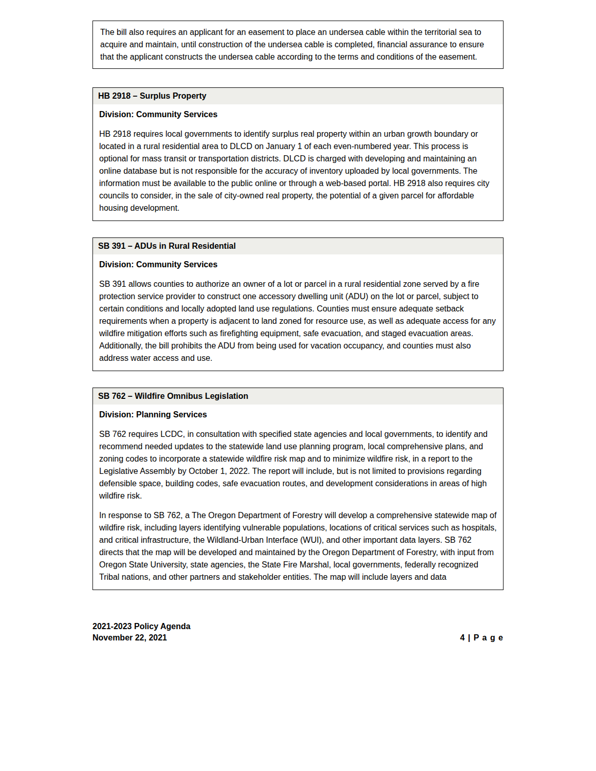The bill also requires an applicant for an easement to place an undersea cable within the territorial sea to acquire and maintain, until construction of the undersea cable is completed, financial assurance to ensure that the applicant constructs the undersea cable according to the terms and conditions of the easement.
HB 2918 – Surplus Property
Division: Community Services
HB 2918 requires local governments to identify surplus real property within an urban growth boundary or located in a rural residential area to DLCD on January 1 of each even-numbered year. This process is optional for mass transit or transportation districts. DLCD is charged with developing and maintaining an online database but is not responsible for the accuracy of inventory uploaded by local governments. The information must be available to the public online or through a web-based portal. HB 2918 also requires city councils to consider, in the sale of city-owned real property, the potential of a given parcel for affordable housing development.
SB 391 – ADUs in Rural Residential
Division: Community Services
SB 391 allows counties to authorize an owner of a lot or parcel in a rural residential zone served by a fire protection service provider to construct one accessory dwelling unit (ADU) on the lot or parcel, subject to certain conditions and locally adopted land use regulations. Counties must ensure adequate setback requirements when a property is adjacent to land zoned for resource use, as well as adequate access for any wildfire mitigation efforts such as firefighting equipment, safe evacuation, and staged evacuation areas. Additionally, the bill prohibits the ADU from being used for vacation occupancy, and counties must also address water access and use.
SB 762 – Wildfire Omnibus Legislation
Division: Planning Services
SB 762 requires LCDC, in consultation with specified state agencies and local governments, to identify and recommend needed updates to the statewide land use planning program, local comprehensive plans, and zoning codes to incorporate a statewide wildfire risk map and to minimize wildfire risk, in a report to the Legislative Assembly by October 1, 2022. The report will include, but is not limited to provisions regarding defensible space, building codes, safe evacuation routes, and development considerations in areas of high wildfire risk.
In response to SB 762, a The Oregon Department of Forestry will develop a comprehensive statewide map of wildfire risk, including layers identifying vulnerable populations, locations of critical services such as hospitals, and critical infrastructure, the Wildland-Urban Interface (WUI), and other important data layers. SB 762 directs that the map will be developed and maintained by the Oregon Department of Forestry, with input from Oregon State University, state agencies, the State Fire Marshal, local governments, federally recognized Tribal nations, and other partners and stakeholder entities. The map will include layers and data
2021-2023 Policy Agenda
November 22, 2021
4 | P a g e